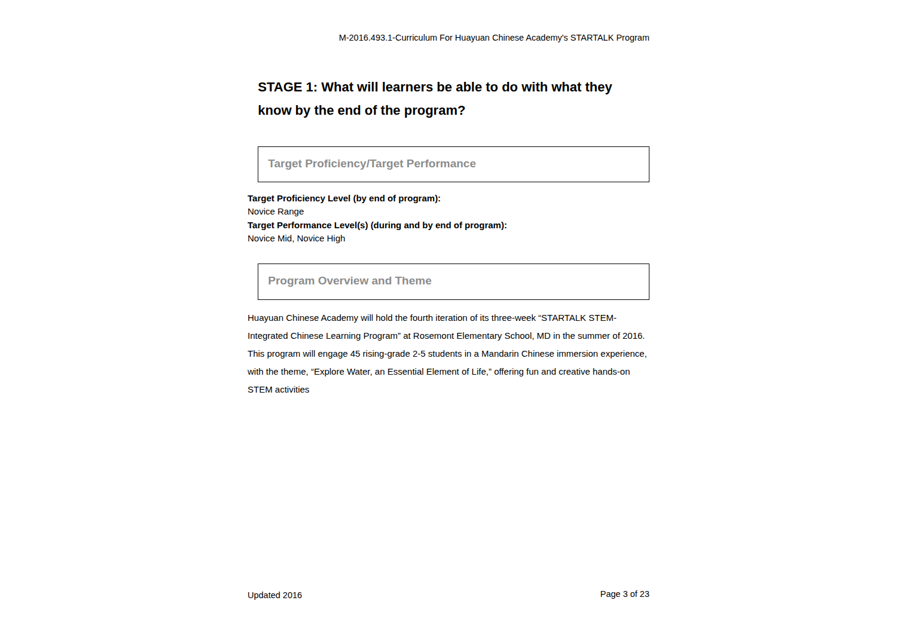M-2016.493.1-Curriculum For Huayuan Chinese Academy's STARTALK Program
STAGE 1: What will learners be able to do with what they know by the end of the program?
Target Proficiency/Target Performance
Target Proficiency Level (by end of program):
Novice Range
Target Performance Level(s) (during and by end of program):
Novice Mid, Novice High
Program Overview and Theme
Huayuan Chinese Academy will hold the fourth iteration of its three-week “STARTALK STEM-Integrated Chinese Learning Program” at Rosemont Elementary School, MD in the summer of 2016. This program will engage 45 rising-grade 2-5 students in a Mandarin Chinese immersion experience, with the theme, “Explore Water, an Essential Element of Life,” offering fun and creative hands-on STEM activities
Updated 2016
Page 3 of 23